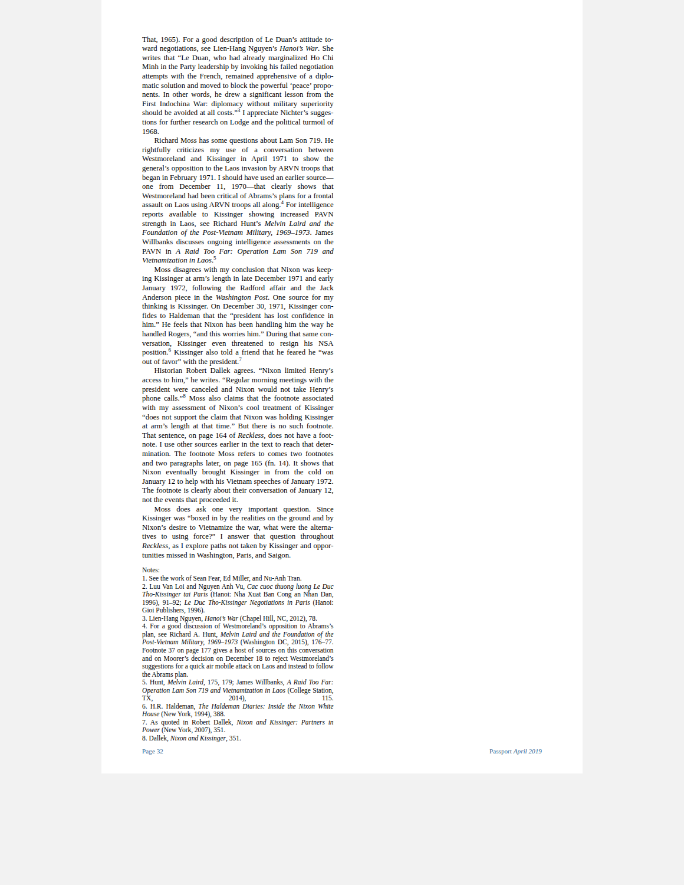That, 1965). For a good description of Le Duan’s attitude toward negotiations, see Lien-Hang Nguyen’s Hanoi’s War. She writes that “Le Duan, who had already marginalized Ho Chi Minh in the Party leadership by invoking his failed negotiation attempts with the French, remained apprehensive of a diplomatic solution and moved to block the powerful ‘peace’ proponents. In other words, he drew a significant lesson from the First Indochina War: diplomacy without military superiority should be avoided at all costs.”3 I appreciate Nichter’s suggestions for further research on Lodge and the political turmoil of 1968.
Richard Moss has some questions about Lam Son 719. He rightfully criticizes my use of a conversation between Westmoreland and Kissinger in April 1971 to show the general’s opposition to the Laos invasion by ARVN troops that began in February 1971. I should have used an earlier source—one from December 11, 1970—that clearly shows that Westmoreland had been critical of Abrams’s plans for a frontal assault on Laos using ARVN troops all along.4 For intelligence reports available to Kissinger showing increased PAVN strength in Laos, see Richard Hunt’s Melvin Laird and the Foundation of the Post-Vietnam Military, 1969–1973. James Willbanks discusses ongoing intelligence assessments on the PAVN in A Raid Too Far: Operation Lam Son 719 and Vietnamization in Laos.5
Moss disagrees with my conclusion that Nixon was keeping Kissinger at arm’s length in late December 1971 and early January 1972, following the Radford affair and the Jack Anderson piece in the Washington Post. One source for my thinking is Kissinger. On December 30, 1971, Kissinger confides to Haldeman that the “president has lost confidence in him.” He feels that Nixon has been handling him the way he handled Rogers, “and this worries him.” During that same conversation, Kissinger even threatened to resign his NSA position.6 Kissinger also told a friend that he feared he “was out of favor” with the president.7
Historian Robert Dallek agrees. “Nixon limited Henry’s access to him,” he writes. “Regular morning meetings with the president were canceled and Nixon would not take Henry’s phone calls.”8 Moss also claims that the footnote associated with my assessment of Nixon’s cool treatment of Kissinger “does not support the claim that Nixon was holding Kissinger at arm’s length at that time.” But there is no such footnote. That sentence, on page 164 of Reckless, does not have a footnote. I use other sources earlier in the text to reach that determination. The footnote Moss refers to comes two footnotes and two paragraphs later, on page 165 (fn. 14). It shows that Nixon eventually brought Kissinger in from the cold on January 12 to help with his Vietnam speeches of January 1972. The footnote is clearly about their conversation of January 12, not the events that proceeded it.
Moss does ask one very important question. Since Kissinger was “boxed in by the realities on the ground and by Nixon’s desire to Vietnamize the war, what were the alternatives to using force?” I answer that question throughout Reckless, as I explore paths not taken by Kissinger and opportunities missed in Washington, Paris, and Saigon.
Notes:
1. See the work of Sean Fear, Ed Miller, and Nu-Anh Tran.
2. Luu Van Loi and Nguyen Anh Vu, Cac cuoc thuong luong Le Duc Tho-Kissinger tai Paris (Hanoi: Nha Xuat Ban Cong an Nhan Dan, 1996), 91–92; Le Duc Tho-Kissinger Negotiations in Paris (Hanoi: Gioi Publishers, 1996).
3. Lien-Hang Nguyen, Hanoi’s War (Chapel Hill, NC, 2012), 78.
4. For a good discussion of Westmoreland’s opposition to Abrams’s plan, see Richard A. Hunt, Melvin Laird and the Foundation of the Post-Vietnam Military, 1969–1973 (Washington DC, 2015), 176–77. Footnote 37 on page 177 gives a host of sources on this conversation and on Moorer’s decision on December 18 to reject Westmoreland’s suggestions for a quick air mobile attack on Laos and instead to follow the Abrams plan.
5. Hunt, Melvin Laird, 175, 179; James Willbanks, A Raid Too Far: Operation Lam Son 719 and Vietnamization in Laos (College Station, TX, 2014), 115.
6. H.R. Haldeman, The Haldeman Diaries: Inside the Nixon White House (New York, 1994), 388.
7. As quoted in Robert Dallek, Nixon and Kissinger: Partners in Power (New York, 2007), 351.
8. Dallek, Nixon and Kissinger, 351.
Page 32
Passport April 2019